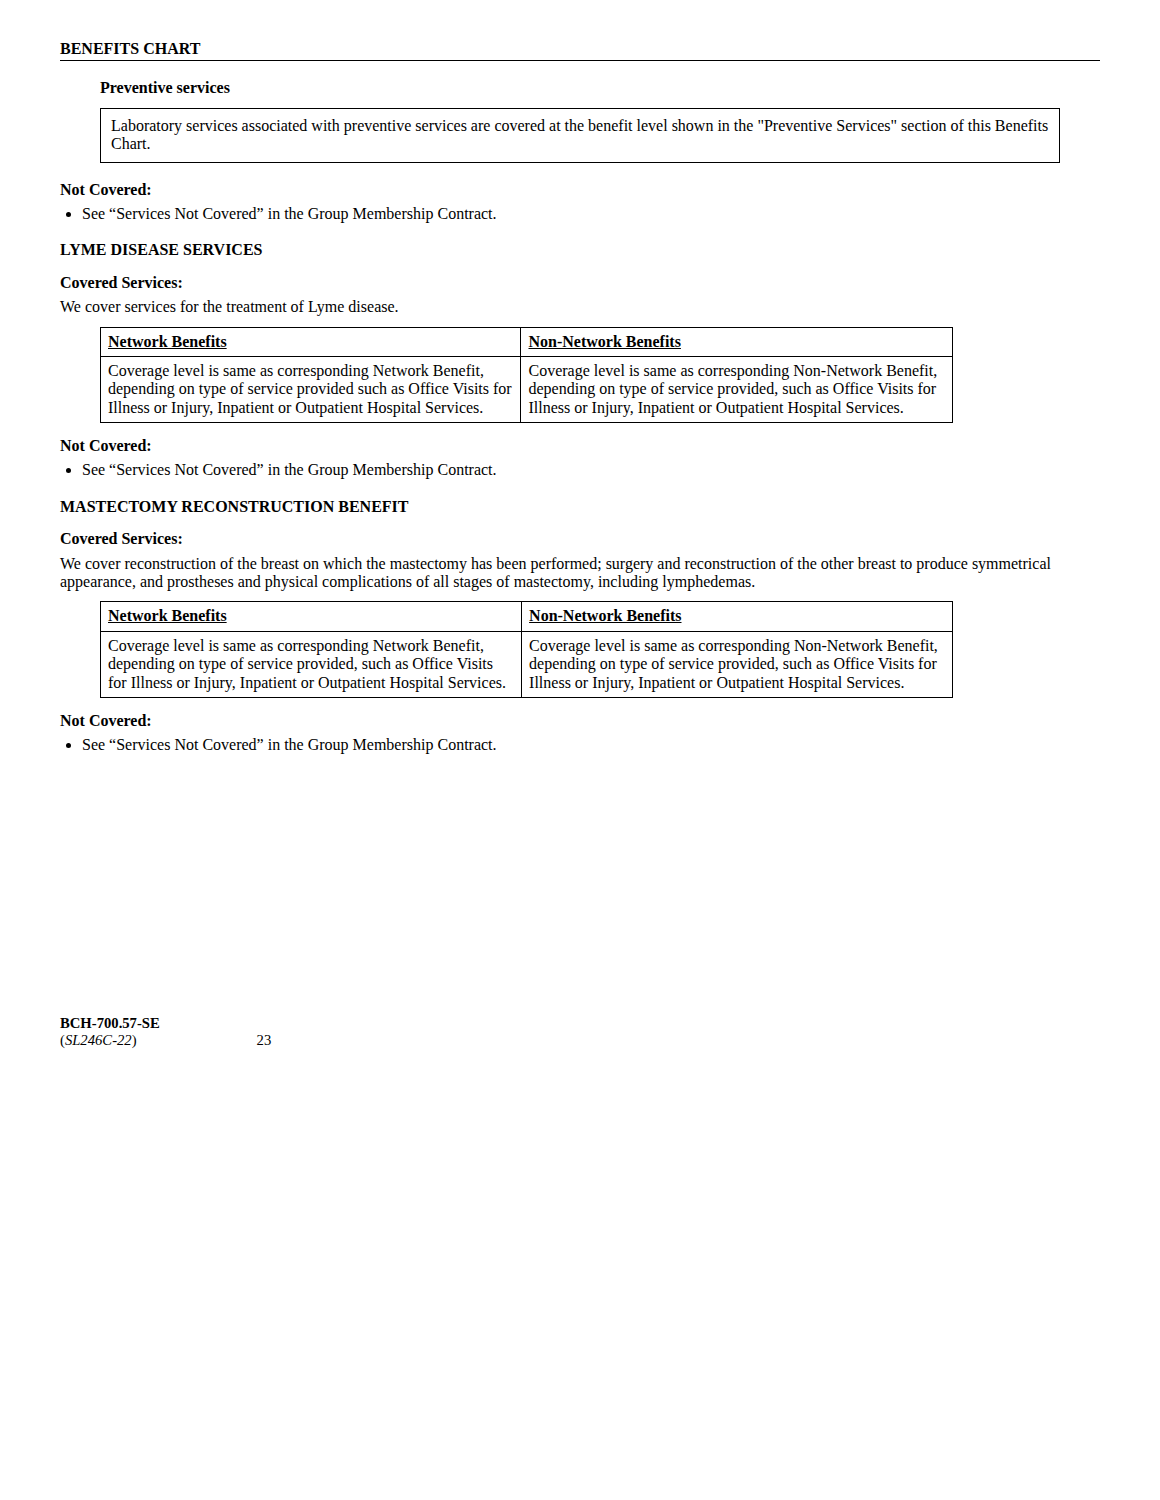BENEFITS CHART
Preventive services
Laboratory services associated with preventive services are covered at the benefit level shown in the "Preventive Services" section of this Benefits Chart.
Not Covered:
See “Services Not Covered” in the Group Membership Contract.
Lyme Disease Services
Covered Services:
We cover services for the treatment of Lyme disease.
| Network Benefits | Non-Network Benefits |
| --- | --- |
| Coverage level is same as corresponding Network Benefit, depending on type of service provided such as Office Visits for Illness or Injury, Inpatient or Outpatient Hospital Services. | Coverage level is same as corresponding Non-Network Benefit, depending on type of service provided, such as Office Visits for Illness or Injury, Inpatient or Outpatient Hospital Services. |
Not Covered:
See “Services Not Covered” in the Group Membership Contract.
Mastectomy Reconstruction Benefit
Covered Services:
We cover reconstruction of the breast on which the mastectomy has been performed; surgery and reconstruction of the other breast to produce symmetrical appearance, and prostheses and physical complications of all stages of mastectomy, including lymphedemas.
| Network Benefits | Non-Network Benefits |
| --- | --- |
| Coverage level is same as corresponding Network Benefit, depending on type of service provided, such as Office Visits for Illness or Injury, Inpatient or Outpatient Hospital Services. | Coverage level is same as corresponding Non-Network Benefit, depending on type of service provided, such as Office Visits for Illness or Injury, Inpatient or Outpatient Hospital Services. |
Not Covered:
See “Services Not Covered” in the Group Membership Contract.
BCH-700.57-SE
(SL246C-22) 23